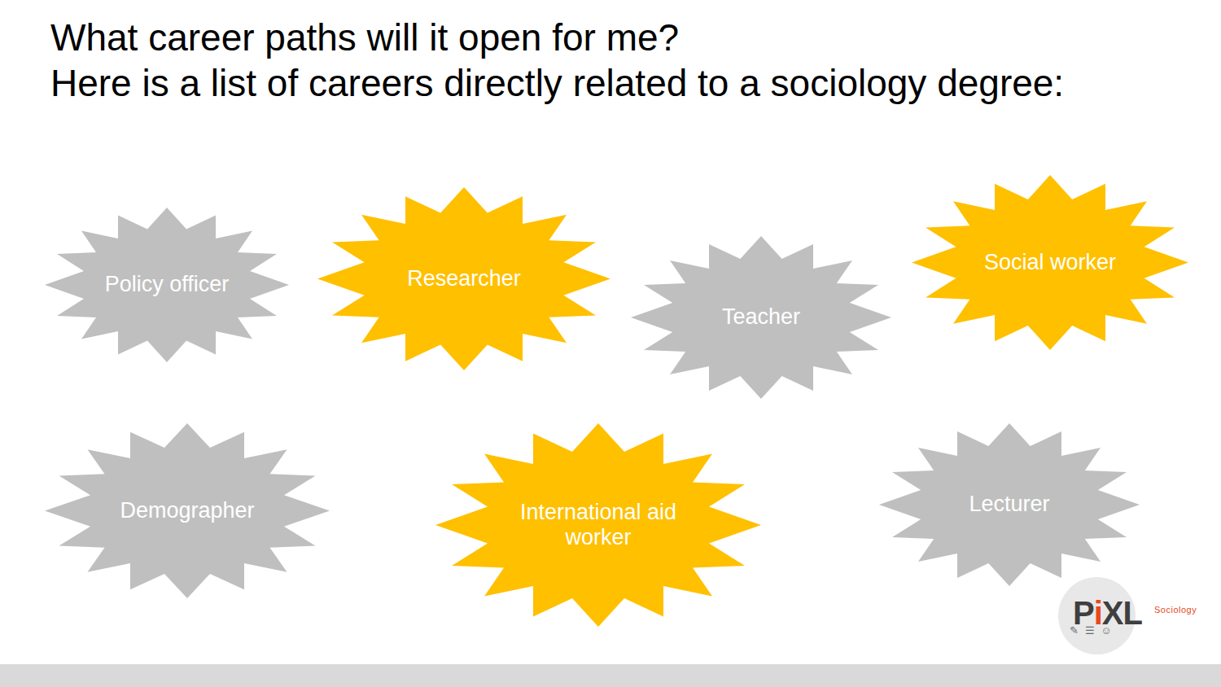What career paths will it open for me?
Here is a list of careers directly related to a sociology degree:
Policy officer
Researcher
Teacher
Social worker
Demographer
International aid worker
Lecturer
Pi XL
Sociology
✎ ☰ ☺